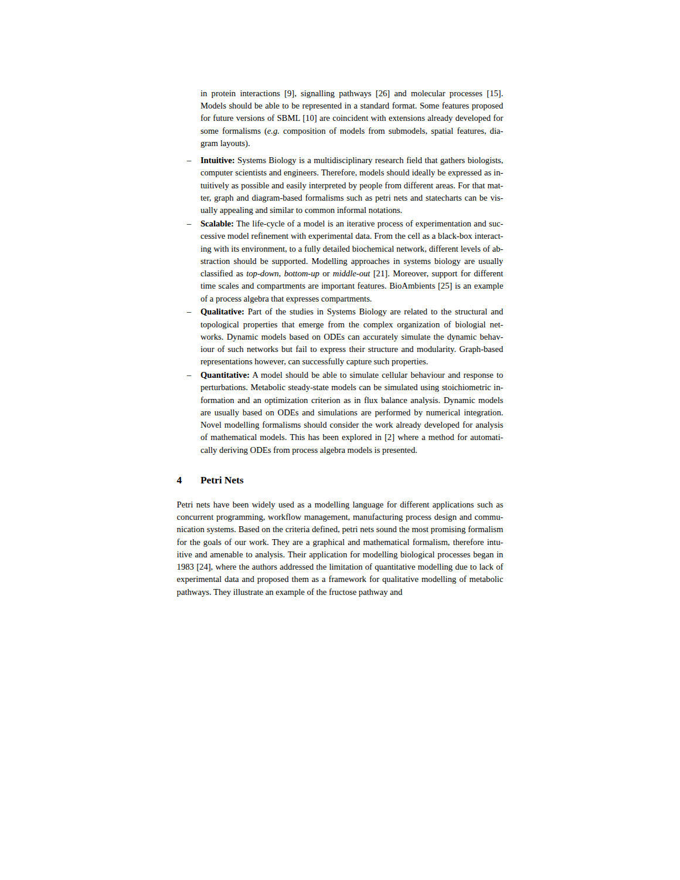in protein interactions [9], signalling pathways [26] and molecular processes [15]. Models should be able to be represented in a standard format. Some features proposed for future versions of SBML [10] are coincident with extensions already developed for some formalisms (e.g. composition of models from submodels, spatial features, diagram layouts).
Intuitive: Systems Biology is a multidisciplinary research field that gathers biologists, computer scientists and engineers. Therefore, models should ideally be expressed as intuitively as possible and easily interpreted by people from different areas. For that matter, graph and diagram-based formalisms such as petri nets and statecharts can be visually appealing and similar to common informal notations.
Scalable: The life-cycle of a model is an iterative process of experimentation and successive model refinement with experimental data. From the cell as a black-box interacting with its environment, to a fully detailed biochemical network, different levels of abstraction should be supported. Modelling approaches in systems biology are usually classified as top-down, bottom-up or middle-out [21]. Moreover, support for different time scales and compartments are important features. BioAmbients [25] is an example of a process algebra that expresses compartments.
Qualitative: Part of the studies in Systems Biology are related to the structural and topological properties that emerge from the complex organization of biologial networks. Dynamic models based on ODEs can accurately simulate the dynamic behaviour of such networks but fail to express their structure and modularity. Graph-based representations however, can successfully capture such properties.
Quantitative: A model should be able to simulate cellular behaviour and response to perturbations. Metabolic steady-state models can be simulated using stoichiometric information and an optimization criterion as in flux balance analysis. Dynamic models are usually based on ODEs and simulations are performed by numerical integration. Novel modelling formalisms should consider the work already developed for analysis of mathematical models. This has been explored in [2] where a method for automatically deriving ODEs from process algebra models is presented.
4 Petri Nets
Petri nets have been widely used as a modelling language for different applications such as concurrent programming, workflow management, manufacturing process design and communication systems. Based on the criteria defined, petri nets sound the most promising formalism for the goals of our work. They are a graphical and mathematical formalism, therefore intuitive and amenable to analysis. Their application for modelling biological processes began in 1983 [24], where the authors addressed the limitation of quantitative modelling due to lack of experimental data and proposed them as a framework for qualitative modelling of metabolic pathways. They illustrate an example of the fructose pathway and